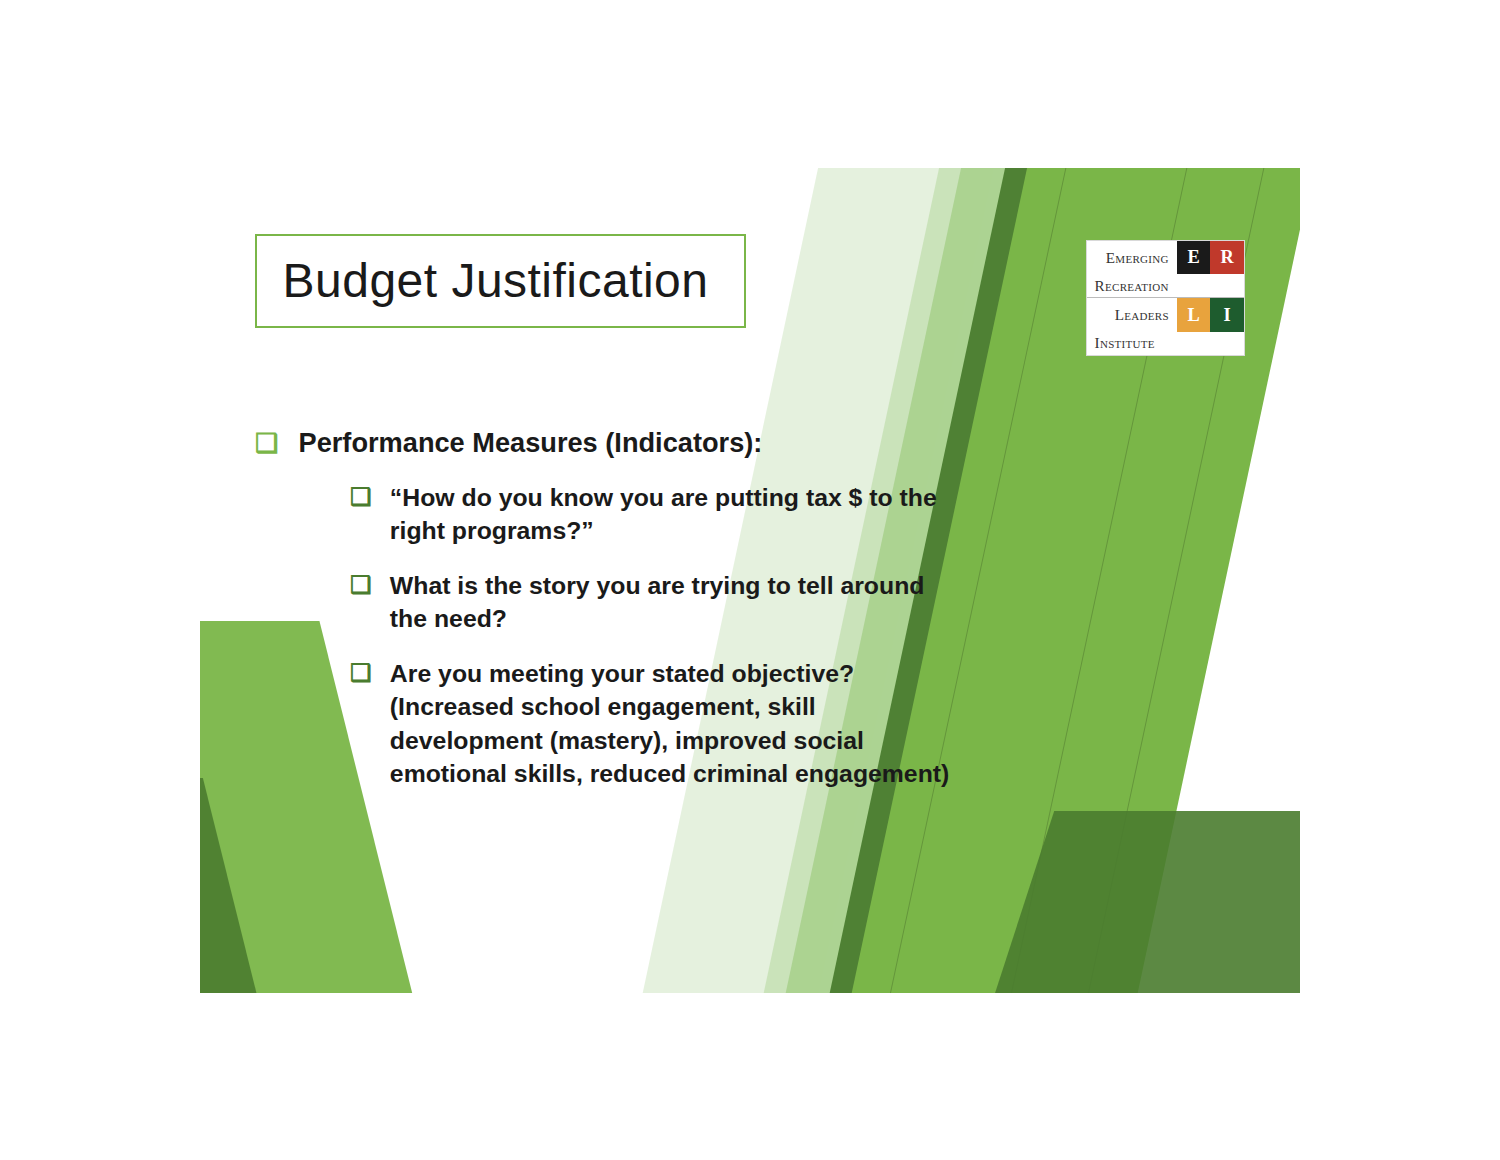Budget Justification
Emerging E R Recreation Leaders L I Institute
Performance Measures (Indicators):
“How do you know you are putting tax $ to the right programs?”
What is the story you are trying to tell around the need?
Are you meeting your stated objective? (Increased school engagement, skill development (mastery), improved social emotional skills, reduced criminal engagement)